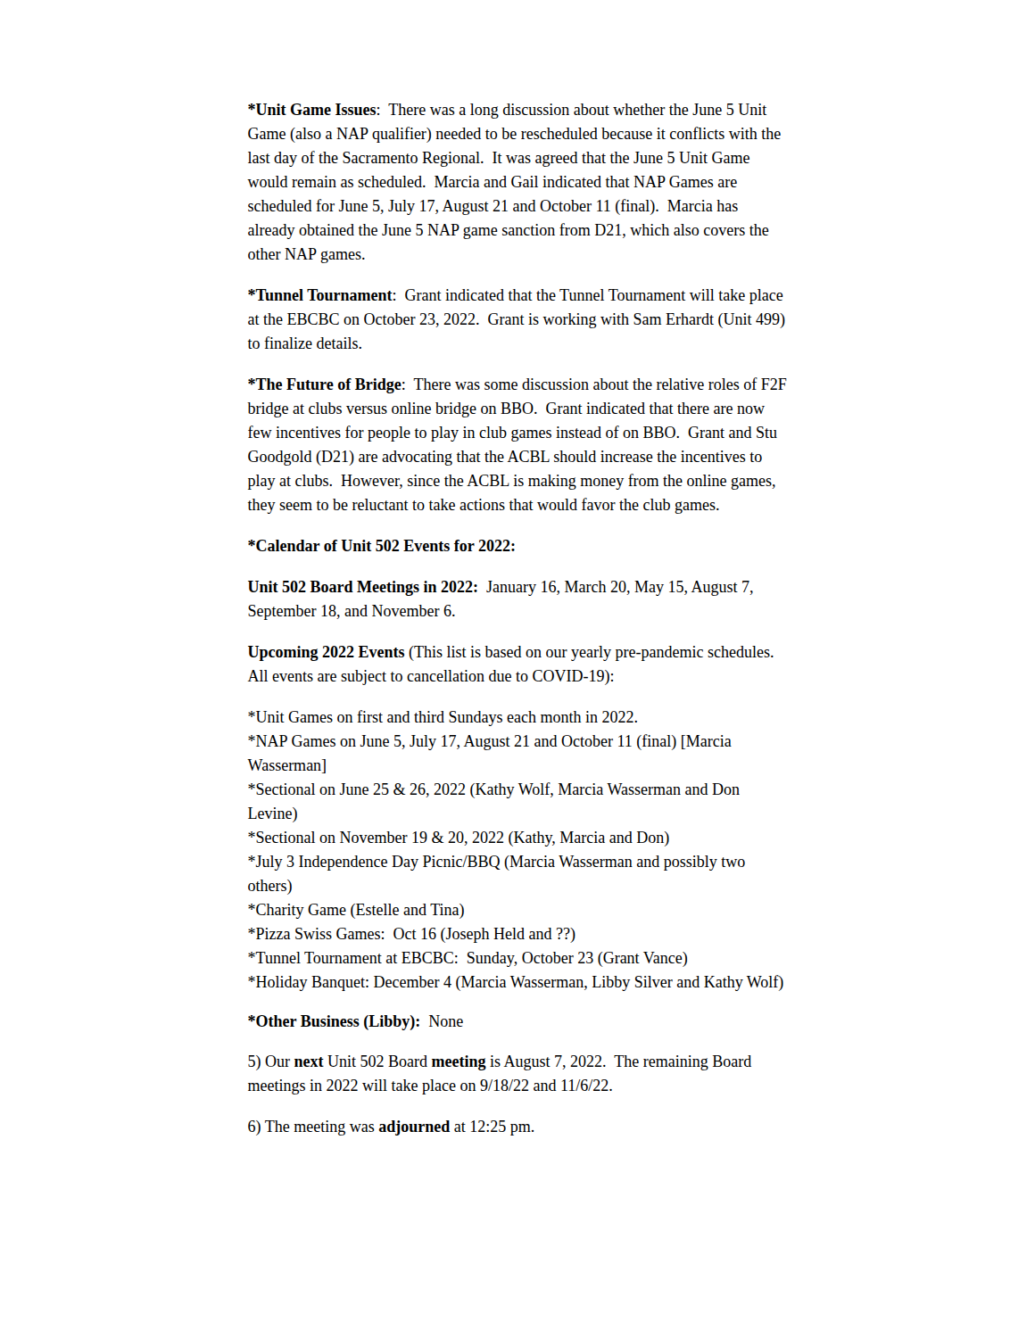*Unit Game Issues: There was a long discussion about whether the June 5 Unit Game (also a NAP qualifier) needed to be rescheduled because it conflicts with the last day of the Sacramento Regional. It was agreed that the June 5 Unit Game would remain as scheduled. Marcia and Gail indicated that NAP Games are scheduled for June 5, July 17, August 21 and October 11 (final). Marcia has already obtained the June 5 NAP game sanction from D21, which also covers the other NAP games.
*Tunnel Tournament: Grant indicated that the Tunnel Tournament will take place at the EBCBC on October 23, 2022. Grant is working with Sam Erhardt (Unit 499) to finalize details.
*The Future of Bridge: There was some discussion about the relative roles of F2F bridge at clubs versus online bridge on BBO. Grant indicated that there are now few incentives for people to play in club games instead of on BBO. Grant and Stu Goodgold (D21) are advocating that the ACBL should increase the incentives to play at clubs. However, since the ACBL is making money from the online games, they seem to be reluctant to take actions that would favor the club games.
*Calendar of Unit 502 Events for 2022:
Unit 502 Board Meetings in 2022: January 16, March 20, May 15, August 7, September 18, and November 6.
Upcoming 2022 Events (This list is based on our yearly pre-pandemic schedules. All events are subject to cancellation due to COVID-19):
*Unit Games on first and third Sundays each month in 2022.
*NAP Games on June 5, July 17, August 21 and October 11 (final) [Marcia Wasserman]
*Sectional on June 25 & 26, 2022 (Kathy Wolf, Marcia Wasserman and Don Levine)
*Sectional on November 19 & 20, 2022 (Kathy, Marcia and Don)
*July 3 Independence Day Picnic/BBQ (Marcia Wasserman and possibly two others)
*Charity Game (Estelle and Tina)
*Pizza Swiss Games: Oct 16 (Joseph Held and ??)
*Tunnel Tournament at EBCBC: Sunday, October 23 (Grant Vance)
*Holiday Banquet: December 4 (Marcia Wasserman, Libby Silver and Kathy Wolf)
*Other Business (Libby): None
5) Our next Unit 502 Board meeting is August 7, 2022. The remaining Board meetings in 2022 will take place on 9/18/22 and 11/6/22.
6) The meeting was adjourned at 12:25 pm.